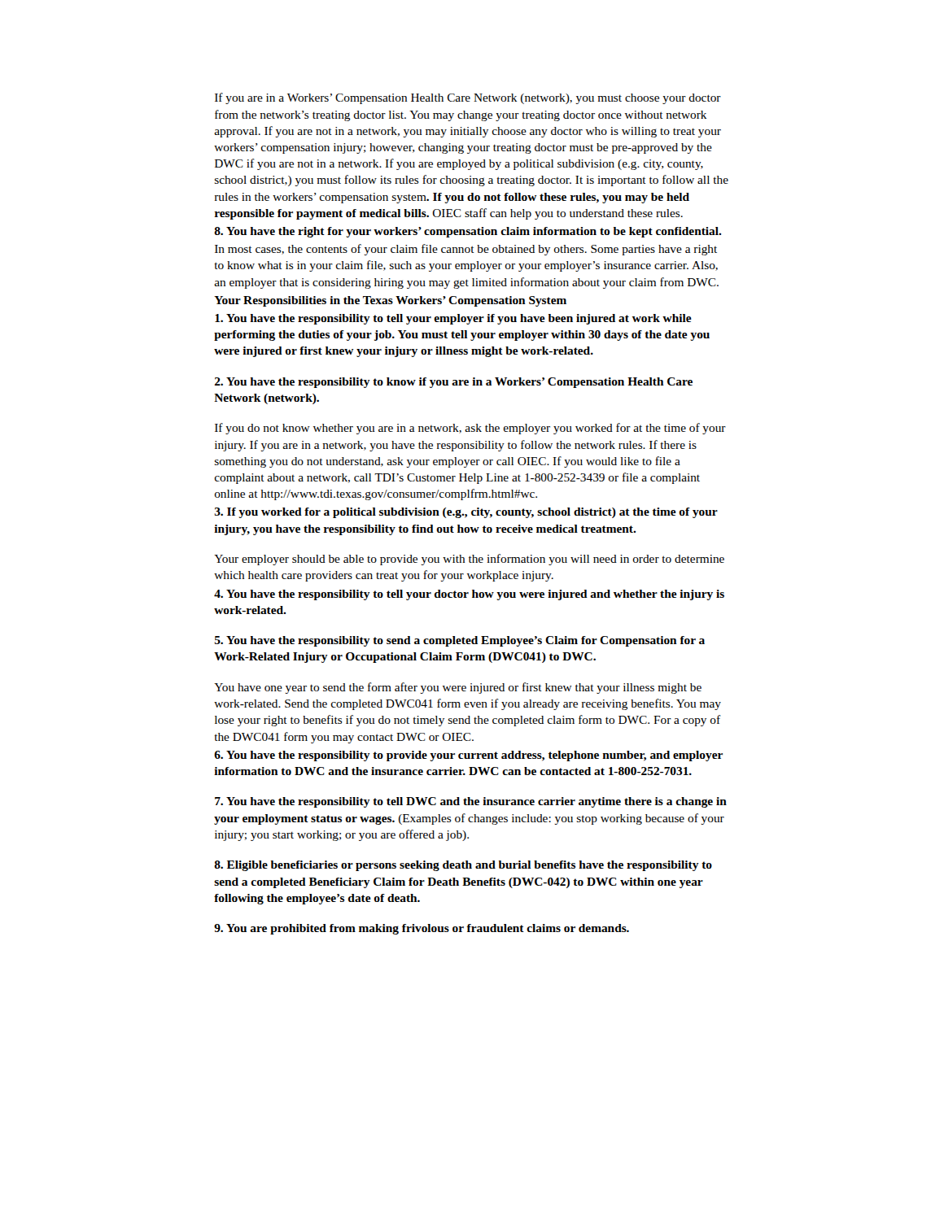If you are in a Workers’ Compensation Health Care Network (network), you must choose your doctor from the network’s treating doctor list. You may change your treating doctor once without network approval. If you are not in a network, you may initially choose any doctor who is willing to treat your workers’ compensation injury; however, changing your treating doctor must be pre-approved by the DWC if you are not in a network. If you are employed by a political subdivision (e.g. city, county, school district,) you must follow its rules for choosing a treating doctor. It is important to follow all the rules in the workers’ compensation system. If you do not follow these rules, you may be held responsible for payment of medical bills. OIEC staff can help you to understand these rules.
8. You have the right for your workers’ compensation claim information to be kept confidential.
In most cases, the contents of your claim file cannot be obtained by others. Some parties have a right to know what is in your claim file, such as your employer or your employer’s insurance carrier. Also, an employer that is considering hiring you may get limited information about your claim from DWC.
Your Responsibilities in the Texas Workers’ Compensation System
1. You have the responsibility to tell your employer if you have been injured at work while performing the duties of your job. You must tell your employer within 30 days of the date you were injured or first knew your injury or illness might be work-related.
2. You have the responsibility to know if you are in a Workers’ Compensation Health Care Network (network).
If you do not know whether you are in a network, ask the employer you worked for at the time of your injury. If you are in a network, you have the responsibility to follow the network rules. If there is something you do not understand, ask your employer or call OIEC. If you would like to file a complaint about a network, call TDI’s Customer Help Line at 1-800-252-3439 or file a complaint online at http://www.tdi.texas.gov/consumer/complfrm.html#wc.
3. If you worked for a political subdivision (e.g., city, county, school district) at the time of your injury, you have the responsibility to find out how to receive medical treatment.
Your employer should be able to provide you with the information you will need in order to determine which health care providers can treat you for your workplace injury.
4. You have the responsibility to tell your doctor how you were injured and whether the injury is work-related.
5. You have the responsibility to send a completed Employee’s Claim for Compensation for a Work-Related Injury or Occupational Claim Form (DWC041) to DWC.
You have one year to send the form after you were injured or first knew that your illness might be work-related. Send the completed DWC041 form even if you already are receiving benefits. You may lose your right to benefits if you do not timely send the completed claim form to DWC. For a copy of the DWC041 form you may contact DWC or OIEC.
6. You have the responsibility to provide your current address, telephone number, and employer information to DWC and the insurance carrier. DWC can be contacted at 1-800-252-7031.
7. You have the responsibility to tell DWC and the insurance carrier anytime there is a change in your employment status or wages. (Examples of changes include: you stop working because of your injury; you start working; or you are offered a job).
8. Eligible beneficiaries or persons seeking death and burial benefits have the responsibility to send a completed Beneficiary Claim for Death Benefits (DWC-042) to DWC within one year following the employee’s date of death.
9. You are prohibited from making frivolous or fraudulent claims or demands.